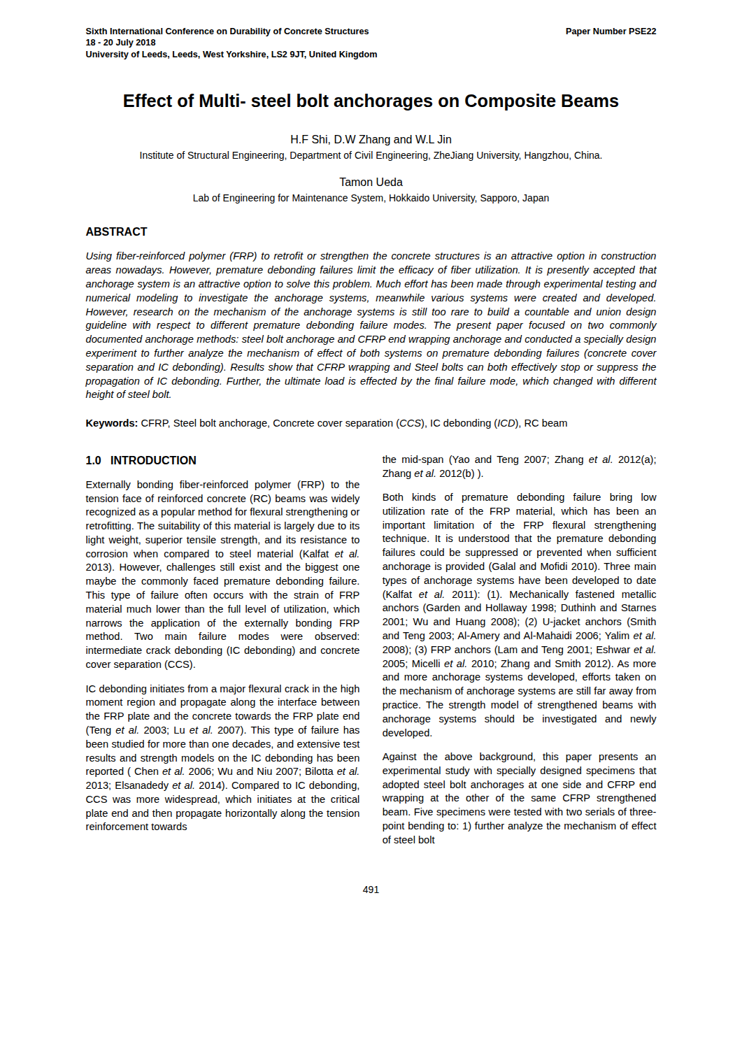Sixth International Conference on Durability of Concrete Structures
18 - 20 July 2018
University of Leeds, Leeds, West Yorkshire, LS2 9JT, United Kingdom
Paper Number PSE22
Effect of Multi- steel bolt anchorages on Composite Beams
H.F Shi, D.W Zhang and W.L Jin
Institute of Structural Engineering, Department of Civil Engineering, ZheJiang University, Hangzhou, China.
Tamon Ueda
Lab of Engineering for Maintenance System, Hokkaido University, Sapporo, Japan
ABSTRACT
Using fiber-reinforced polymer (FRP) to retrofit or strengthen the concrete structures is an attractive option in construction areas nowadays. However, premature debonding failures limit the efficacy of fiber utilization. It is presently accepted that anchorage system is an attractive option to solve this problem. Much effort has been made through experimental testing and numerical modeling to investigate the anchorage systems, meanwhile various systems were created and developed. However, research on the mechanism of the anchorage systems is still too rare to build a countable and union design guideline with respect to different premature debonding failure modes. The present paper focused on two commonly documented anchorage methods: steel bolt anchorage and CFRP end wrapping anchorage and conducted a specially design experiment to further analyze the mechanism of effect of both systems on premature debonding failures (concrete cover separation and IC debonding). Results show that CFRP wrapping and Steel bolts can both effectively stop or suppress the propagation of IC debonding. Further, the ultimate load is effected by the final failure mode, which changed with different height of steel bolt.
Keywords: CFRP, Steel bolt anchorage, Concrete cover separation (CCS), IC debonding (ICD), RC beam
1.0 INTRODUCTION
Externally bonding fiber-reinforced polymer (FRP) to the tension face of reinforced concrete (RC) beams was widely recognized as a popular method for flexural strengthening or retrofitting. The suitability of this material is largely due to its light weight, superior tensile strength, and its resistance to corrosion when compared to steel material (Kalfat et al. 2013). However, challenges still exist and the biggest one maybe the commonly faced premature debonding failure. This type of failure often occurs with the strain of FRP material much lower than the full level of utilization, which narrows the application of the externally bonding FRP method. Two main failure modes were observed: intermediate crack debonding (IC debonding) and concrete cover separation (CCS).
IC debonding initiates from a major flexural crack in the high moment region and propagate along the interface between the FRP plate and the concrete towards the FRP plate end (Teng et al. 2003; Lu et al. 2007). This type of failure has been studied for more than one decades, and extensive test results and strength models on the IC debonding has been reported ( Chen et al. 2006; Wu and Niu 2007; Bilotta et al. 2013; Elsanadedy et al. 2014). Compared to IC debonding, CCS was more widespread, which initiates at the critical plate end and then propagate horizontally along the tension reinforcement towards
the mid-span (Yao and Teng 2007; Zhang et al. 2012(a); Zhang et al. 2012(b) ).
Both kinds of premature debonding failure bring low utilization rate of the FRP material, which has been an important limitation of the FRP flexural strengthening technique. It is understood that the premature debonding failures could be suppressed or prevented when sufficient anchorage is provided (Galal and Mofidi 2010). Three main types of anchorage systems have been developed to date (Kalfat et al. 2011): (1). Mechanically fastened metallic anchors (Garden and Hollaway 1998; Duthinh and Starnes 2001; Wu and Huang 2008); (2) U-jacket anchors (Smith and Teng 2003; Al-Amery and Al-Mahaidi 2006; Yalim et al. 2008); (3) FRP anchors (Lam and Teng 2001; Eshwar et al. 2005; Micelli et al. 2010; Zhang and Smith 2012). As more and more anchorage systems developed, efforts taken on the mechanism of anchorage systems are still far away from practice. The strength model of strengthened beams with anchorage systems should be investigated and newly developed.
Against the above background, this paper presents an experimental study with specially designed specimens that adopted steel bolt anchorages at one side and CFRP end wrapping at the other of the same CFRP strengthened beam. Five specimens were tested with two serials of three-point bending to: 1) further analyze the mechanism of effect of steel bolt
491